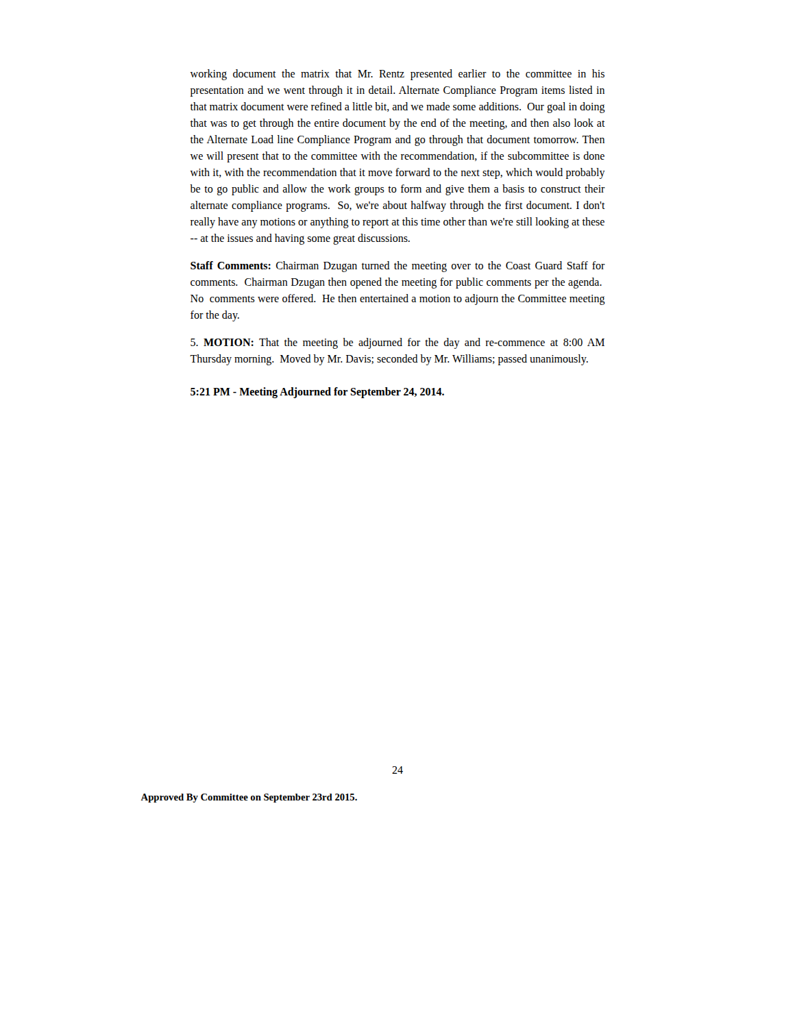working document the matrix that Mr. Rentz presented earlier to the committee in his presentation and we went through it in detail. Alternate Compliance Program items listed in that matrix document were refined a little bit, and we made some additions. Our goal in doing that was to get through the entire document by the end of the meeting, and then also look at the Alternate Load line Compliance Program and go through that document tomorrow. Then we will present that to the committee with the recommendation, if the subcommittee is done with it, with the recommendation that it move forward to the next step, which would probably be to go public and allow the work groups to form and give them a basis to construct their alternate compliance programs. So, we're about halfway through the first document. I don't really have any motions or anything to report at this time other than we're still looking at these -- at the issues and having some great discussions.
Staff Comments: Chairman Dzugan turned the meeting over to the Coast Guard Staff for comments. Chairman Dzugan then opened the meeting for public comments per the agenda. No comments were offered. He then entertained a motion to adjourn the Committee meeting for the day.
5. MOTION: That the meeting be adjourned for the day and re-commence at 8:00 AM Thursday morning. Moved by Mr. Davis; seconded by Mr. Williams; passed unanimously.
5:21 PM - Meeting Adjourned for September 24, 2014.
24
Approved By Committee on September 23rd 2015.